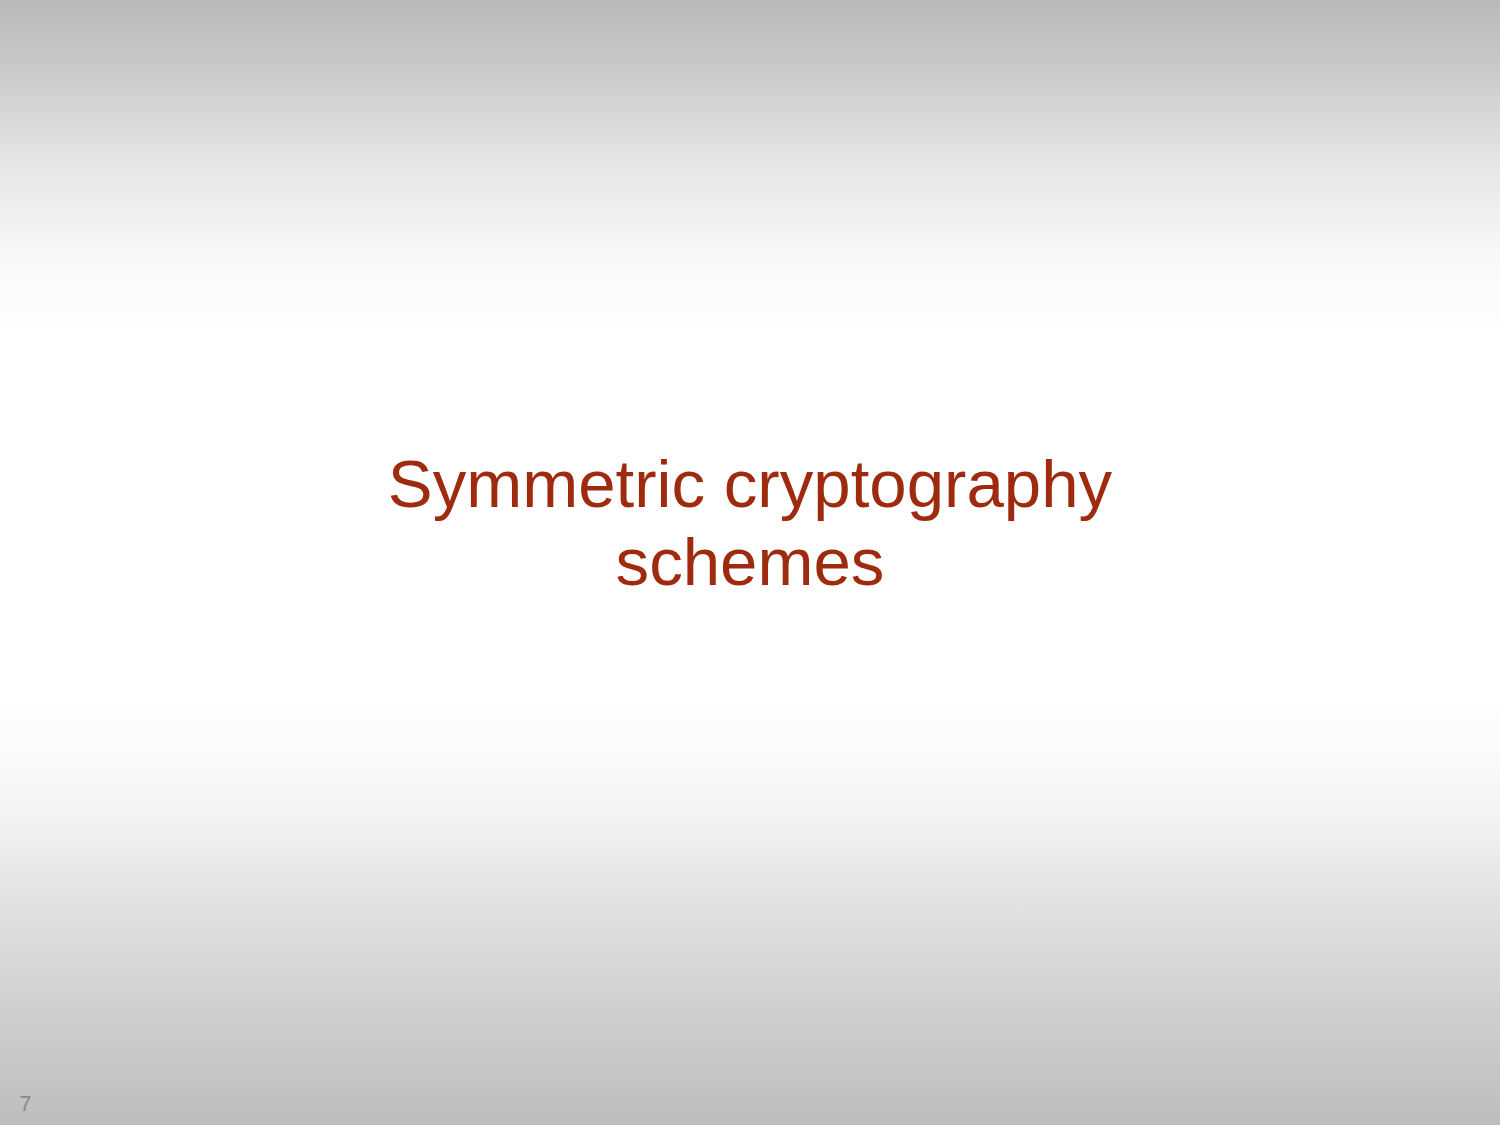Symmetric cryptography schemes
7